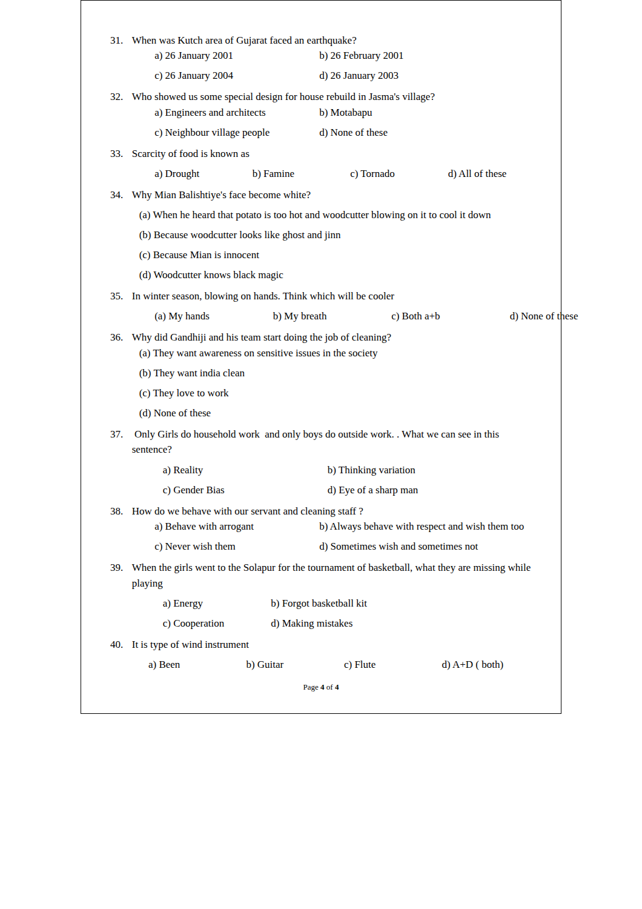31. When was Kutch area of Gujarat faced an earthquake?
a) 26 January 2001 b) 26 February 2001
c) 26 January 2004 d) 26 January 2003
32. Who showed us some special design for house rebuild in Jasma's village?
a) Engineers and architects b) Motabapu
c) Neighbour village people d) None of these
33. Scarcity of food is known as
a) Drought b) Famine c) Tornado d) All of these
34. Why Mian Balishtiye's face become white?
(a) When he heard that potato is too hot and woodcutter blowing on it to cool it down
(b) Because woodcutter looks like ghost and jinn
(c) Because Mian is innocent
(d) Woodcutter knows black magic
35. In winter season, blowing on hands. Think which will be cooler
(a) My hands b) My breath c) Both a+b d) None of these
36. Why did Gandhiji and his team start doing the job of cleaning?
(a) They want awareness on sensitive issues in the society
(b) They want india clean
(c) They love to work
(d) None of these
37. Only Girls do household work and only boys do outside work. . What we can see in this sentence?
a) Reality b) Thinking variation
c) Gender Bias d) Eye of a sharp man
38. How do we behave with our servant and cleaning staff ?
a) Behave with arrogant b) Always behave with respect and wish them too
c) Never wish them d) Sometimes wish and sometimes not
39. When the girls went to the Solapur for the tournament of basketball, what they are missing while playing
a) Energy b) Forgot basketball kit
c) Cooperation d) Making mistakes
40. It is type of wind instrument
a) Been b) Guitar c) Flute d) A+D ( both)
Page 4 of 4